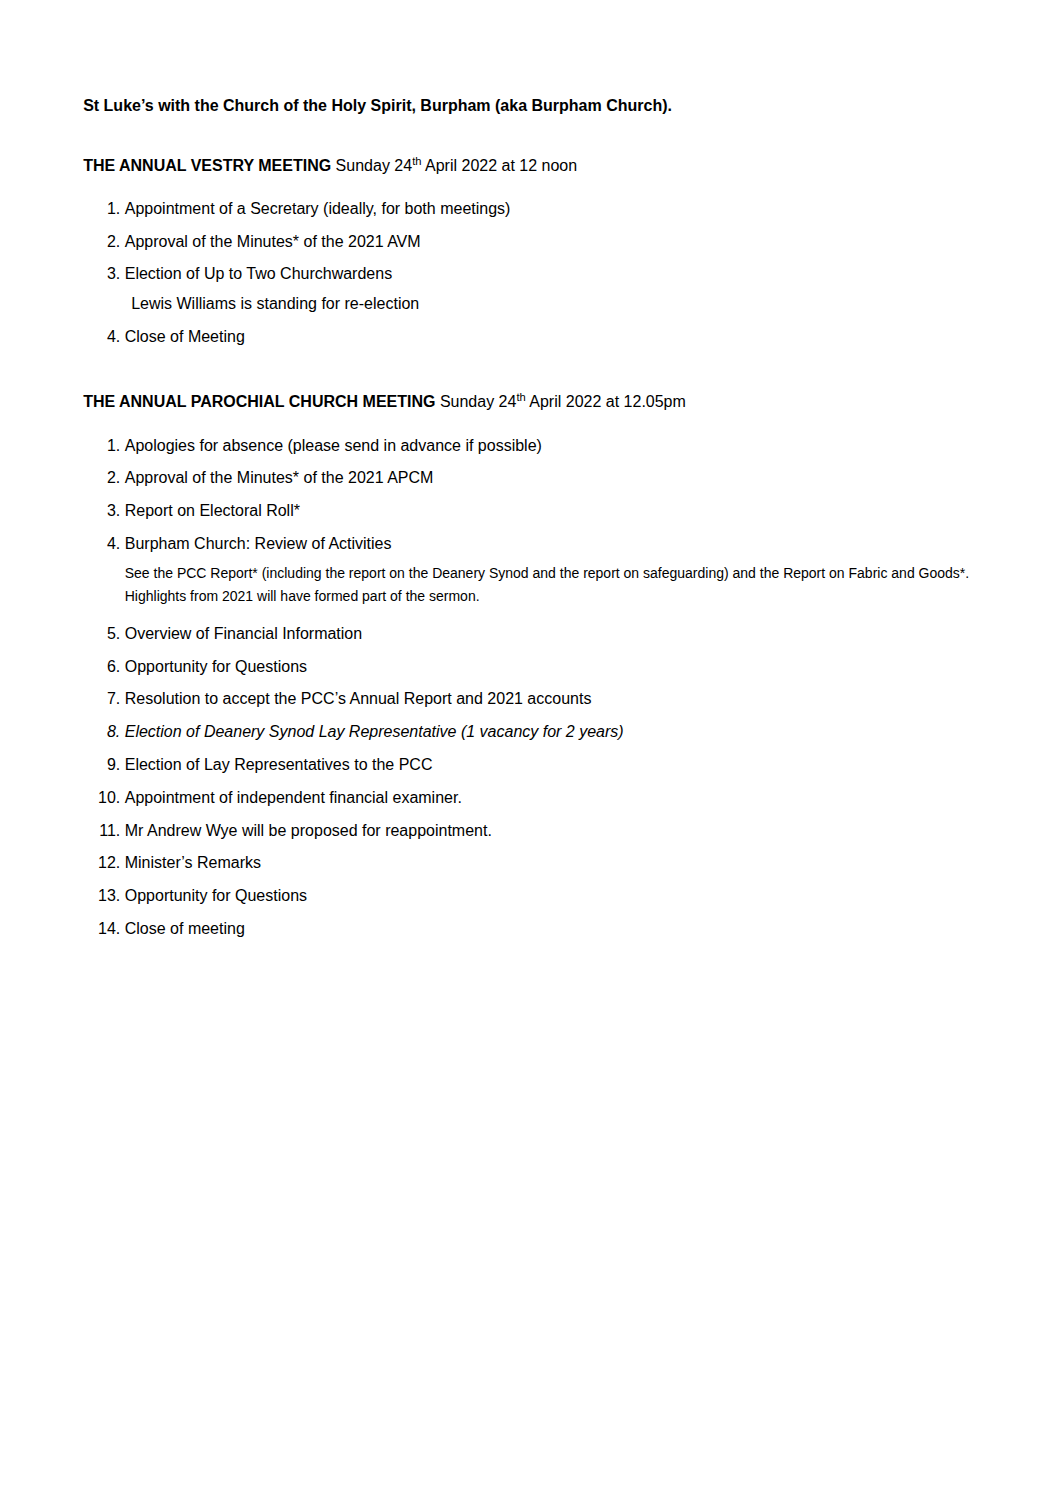St Luke’s with the Church of the Holy Spirit, Burpham (aka Burpham Church).
THE ANNUAL VESTRY MEETING Sunday 24th April 2022 at 12 noon
Appointment of a Secretary (ideally, for both meetings)
Approval of the Minutes* of the 2021 AVM
Election of Up to Two Churchwardens
Lewis Williams is standing for re-election
Close of Meeting
THE ANNUAL PAROCHIAL CHURCH MEETING Sunday 24th April 2022 at 12.05pm
Apologies for absence (please send in advance if possible)
Approval of the Minutes* of the 2021 APCM
Report on Electoral Roll*
Burpham Church: Review of Activities
See the PCC Report* (including the report on the Deanery Synod and the report on safeguarding) and the Report on Fabric and Goods*. Highlights from 2021 will have formed part of the sermon.
Overview of Financial Information
Opportunity for Questions
Resolution to accept the PCC’s Annual Report and 2021 accounts
Election of Deanery Synod Lay Representative (1 vacancy for 2 years)
Election of Lay Representatives to the PCC
Appointment of independent financial examiner.
Mr Andrew Wye will be proposed for reappointment.
Minister’s Remarks
Opportunity for Questions
Close of meeting